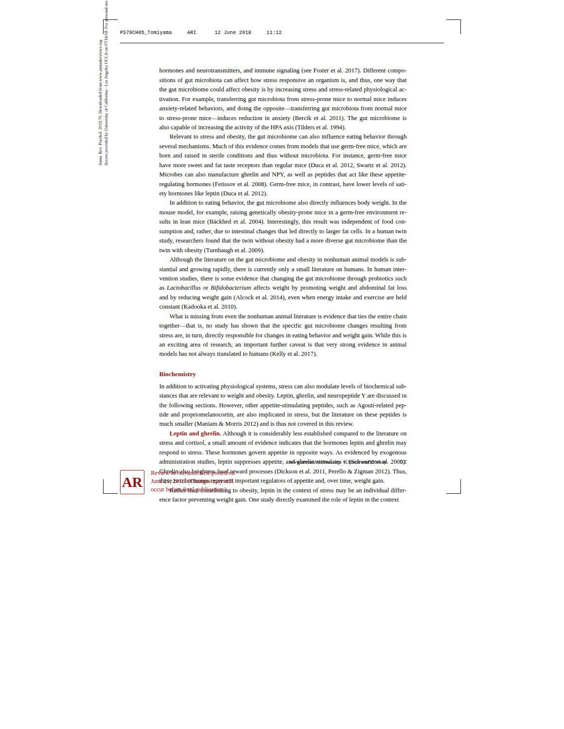PS70CH05_Tomiyama ARI 12 June 2018 11:12
Annu. Rev. Psychol. 2019.70. Downloaded from www.annualreviews.org Access provided by University of California - Los Angeles UCLA on 07/16/18. For personal use only.
hormones and neurotransmitters, and immune signaling (see Foster et al. 2017). Different compositions of gut microbiota can affect how stress responsive an organism is, and thus, one way that the gut microbiome could affect obesity is by increasing stress and stress-related physiological activation. For example, transferring gut microbiota from stress-prone mice to normal mice induces anxiety-related behaviors, and doing the opposite—transferring gut microbiota from normal mice to stress-prone mice—induces reduction in anxiety (Bercik et al. 2011). The gut microbiome is also capable of increasing the activity of the HPA axis (Tilders et al. 1994).
Relevant to stress and obesity, the gut microbiome can also influence eating behavior through several mechanisms. Much of this evidence comes from models that use germ-free mice, which are born and raised in sterile conditions and thus without microbiota. For instance, germ-free mice have more sweet and fat taste receptors than regular mice (Duca et al. 2012, Swartz et al. 2012). Microbes can also manufacture ghrelin and NPY, as well as peptides that act like these appetite-regulating hormones (Fetissov et al. 2008). Germ-free mice, in contrast, have lower levels of satiety hormones like leptin (Duca et al. 2012).
In addition to eating behavior, the gut microbiome also directly influences body weight. In the mouse model, for example, raising genetically obesity-prone mice in a germ-free environment results in lean mice (Bäckhed et al. 2004). Interestingly, this result was independent of food consumption and, rather, due to intestinal changes that led directly to larger fat cells. In a human twin study, researchers found that the twin without obesity had a more diverse gut microbiome than the twin with obesity (Turnbaugh et al. 2009).
Although the literature on the gut microbiome and obesity in nonhuman animal models is substantial and growing rapidly, there is currently only a small literature on humans. In human intervention studies, there is some evidence that changing the gut microbiome through probiotics such as Lactobacillus or Bifidobacterium affects weight by promoting weight and abdominal fat loss and by reducing weight gain (Alcock et al. 2014), even when energy intake and exercise are held constant (Kadooka et al. 2010).
What is missing from even the nonhuman animal literature is evidence that ties the entire chain together—that is, no study has shown that the specific gut microbiome changes resulting from stress are, in turn, directly responsible for changes in eating behavior and weight gain. While this is an exciting area of research, an important further caveat is that very strong evidence in animal models has not always translated to humans (Kelly et al. 2017).
Biochemistry
In addition to activating physiological systems, stress can also modulate levels of biochemical substances that are relevant to weight and obesity. Leptin, ghrelin, and neuropeptide Y are discussed in the following sections. However, other appetite-stimulating peptides, such as Agouti-related peptide and propriomelanocortin, are also implicated in stress, but the literature on these peptides is much smaller (Maniam & Morris 2012) and is thus not covered in this review.
Leptin and ghrelin. Although it is considerably less established compared to the literature on stress and cortisol, a small amount of evidence indicates that the hormones leptin and ghrelin may respond to stress. These hormones govern appetite in opposite ways. As evidenced by exogenous administration studies, leptin suppresses appetite, and ghrelin stimulates it (Schwartz et al. 2000). Ghrelin also heightens food reward processes (Dickson et al. 2011, Perello & Zigman 2012). Thus, these two hormones represent important regulators of appetite and, over time, weight gain.
Rather than contributing to obesity, leptin in the context of stress may be an individual difference factor preventing weight gain. One study directly examined the role of leptin in the context
www.annualreviews.org • Stress and Obesity 5.7
AR
Review in Advance first posted on
June 21, 2018. (Changes may still
occur before final publication.)